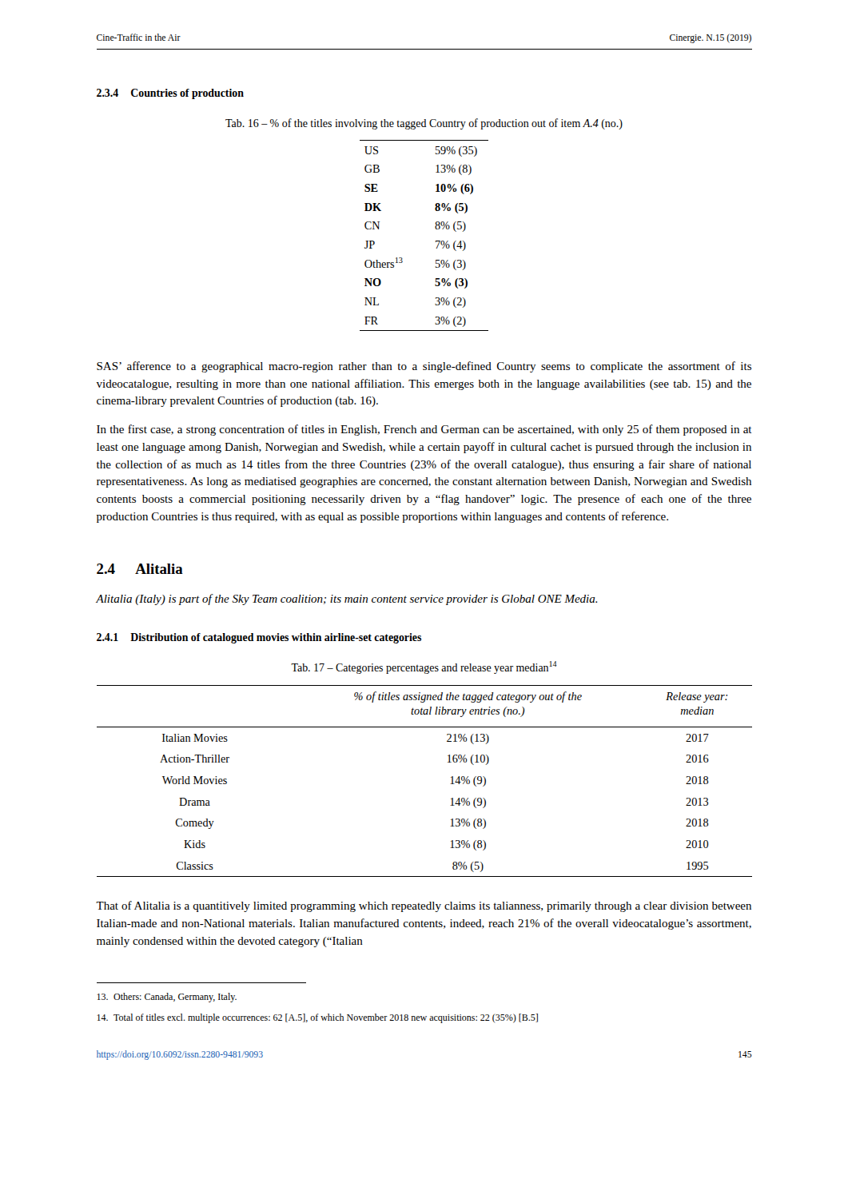Cine-Traffic in the Air Cinergie. N.15 (2019)
2.3.4 Countries of production
Tab. 16 – % of the titles involving the tagged Country of production out of item A.4 (no.)
| US | 59% (35) |
| GB | 13% (8) |
| SE | 10% (6) |
| DK | 8% (5) |
| CN | 8% (5) |
| JP | 7% (4) |
| Others 13 | 5% (3) |
| NO | 5% (3) |
| NL | 3% (2) |
| FR | 3% (2) |
SAS’ afference to a geographical macro-region rather than to a single-defined Country seems to complicate the assortment of its videocatalogue, resulting in more than one national affiliation. This emerges both in the language availabilities (see tab. 15) and the cinema-library prevalent Countries of production (tab. 16).
In the first case, a strong concentration of titles in English, French and German can be ascertained, with only 25 of them proposed in at least one language among Danish, Norwegian and Swedish, while a certain payoff in cultural cachet is pursued through the inclusion in the collection of as much as 14 titles from the three Countries (23% of the overall catalogue), thus ensuring a fair share of national representativeness. As long as mediatised geographies are concerned, the constant alternation between Danish, Norwegian and Swedish contents boosts a commercial positioning necessarily driven by a “flag handover” logic. The presence of each one of the three production Countries is thus required, with as equal as possible proportions within languages and contents of reference.
2.4 Alitalia
Alitalia (Italy) is part of the Sky Team coalition; its main content service provider is Global ONE Media.
2.4.1 Distribution of catalogued movies within airline-set categories
Tab. 17 – Categories percentages and release year median14
| | % of titles assigned the tagged category out of the total library entries (no.) | Release year: median |
| --- | --- | --- |
| Italian Movies | 21% (13) | 2017 |
| Action-Thriller | 16% (10) | 2016 |
| World Movies | 14% (9) | 2018 |
| Drama | 14% (9) | 2013 |
| Comedy | 13% (8) | 2018 |
| Kids | 13% (8) | 2010 |
| Classics | 8% (5) | 1995 |
That of Alitalia is a quantitively limited programming which repeatedly claims its talianness, primarily through a clear division between Italian-made and non-National materials. Italian manufactured contents, indeed, reach 21% of the overall videocatalogue’s assortment, mainly condensed within the devoted category (“Italian
13. Others: Canada, Germany, Italy.
14. Total of titles excl. multiple occurrences: 62 [A.5], of which November 2018 new acquisitions: 22 (35%) [B.5]
https://doi.org/10.6092/issn.2280-9481/9093 145